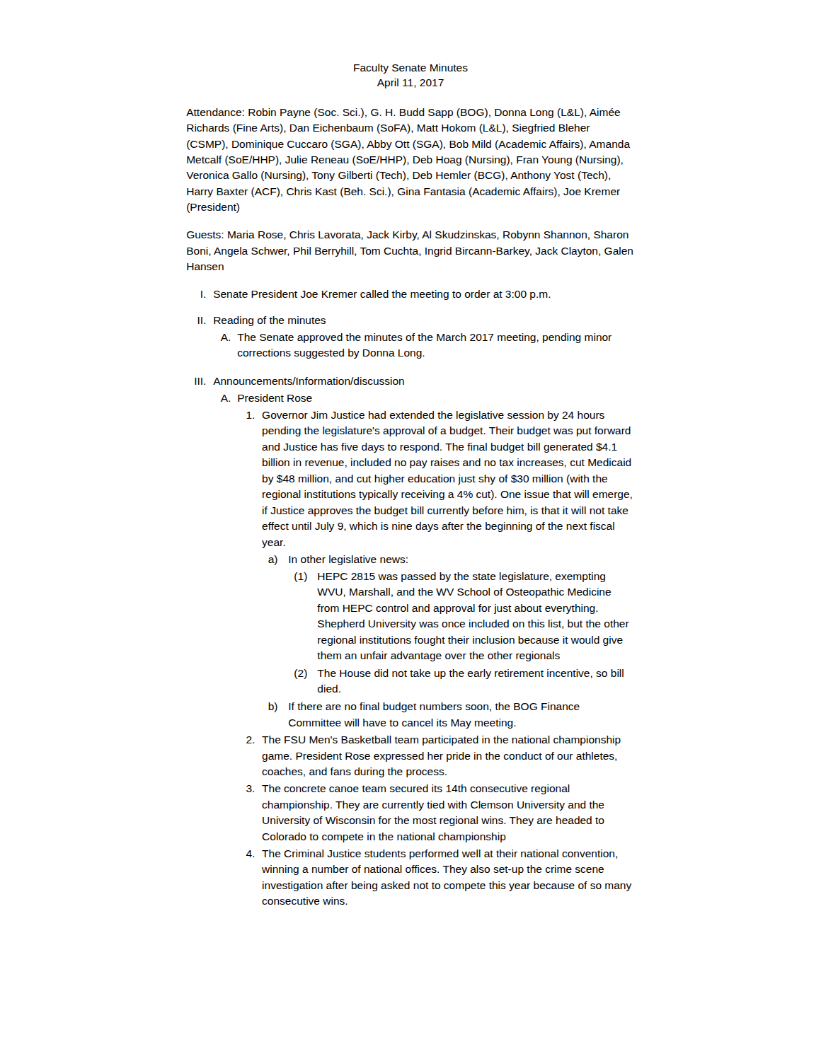Faculty Senate Minutes
April 11, 2017
Attendance: Robin Payne (Soc. Sci.), G. H. Budd Sapp (BOG), Donna Long (L&L), Aimée Richards (Fine Arts), Dan Eichenbaum (SoFA), Matt Hokom (L&L), Siegfried Bleher (CSMP), Dominique Cuccaro (SGA), Abby Ott (SGA), Bob Mild (Academic Affairs), Amanda Metcalf (SoE/HHP), Julie Reneau (SoE/HHP), Deb Hoag (Nursing), Fran Young (Nursing), Veronica Gallo (Nursing), Tony Gilberti (Tech), Deb Hemler (BCG), Anthony Yost (Tech), Harry Baxter (ACF), Chris Kast (Beh. Sci.), Gina Fantasia (Academic Affairs), Joe Kremer (President)
Guests: Maria Rose, Chris Lavorata, Jack Kirby, Al Skudzinskas, Robynn Shannon, Sharon Boni, Angela Schwer, Phil Berryhill, Tom Cuchta, Ingrid Bircann-Barkey, Jack Clayton, Galen Hansen
Senate President Joe Kremer called the meeting to order at 3:00 p.m.
Reading of the minutes
The Senate approved the minutes of the March 2017 meeting, pending minor corrections suggested by Donna Long.
Announcements/Information/discussion
President Rose
Governor Jim Justice had extended the legislative session by 24 hours pending the legislature's approval of a budget. Their budget was put forward and Justice has five days to respond. The final budget bill generated $4.1 billion in revenue, included no pay raises and no tax increases, cut Medicaid by $48 million, and cut higher education just shy of $30 million (with the regional institutions typically receiving a 4% cut). One issue that will emerge, if Justice approves the budget bill currently before him, is that it will not take effect until July 9, which is nine days after the beginning of the next fiscal year.
In other legislative news:
HEPC 2815 was passed by the state legislature, exempting WVU, Marshall, and the WV School of Osteopathic Medicine from HEPC control and approval for just about everything. Shepherd University was once included on this list, but the other regional institutions fought their inclusion because it would give them an unfair advantage over the other regionals
The House did not take up the early retirement incentive, so bill died.
If there are no final budget numbers soon, the BOG Finance Committee will have to cancel its May meeting.
The FSU Men's Basketball team participated in the national championship game. President Rose expressed her pride in the conduct of our athletes, coaches, and fans during the process.
The concrete canoe team secured its 14th consecutive regional championship. They are currently tied with Clemson University and the University of Wisconsin for the most regional wins. They are headed to Colorado to compete in the national championship
The Criminal Justice students performed well at their national convention, winning a number of national offices. They also set-up the crime scene investigation after being asked not to compete this year because of so many consecutive wins.